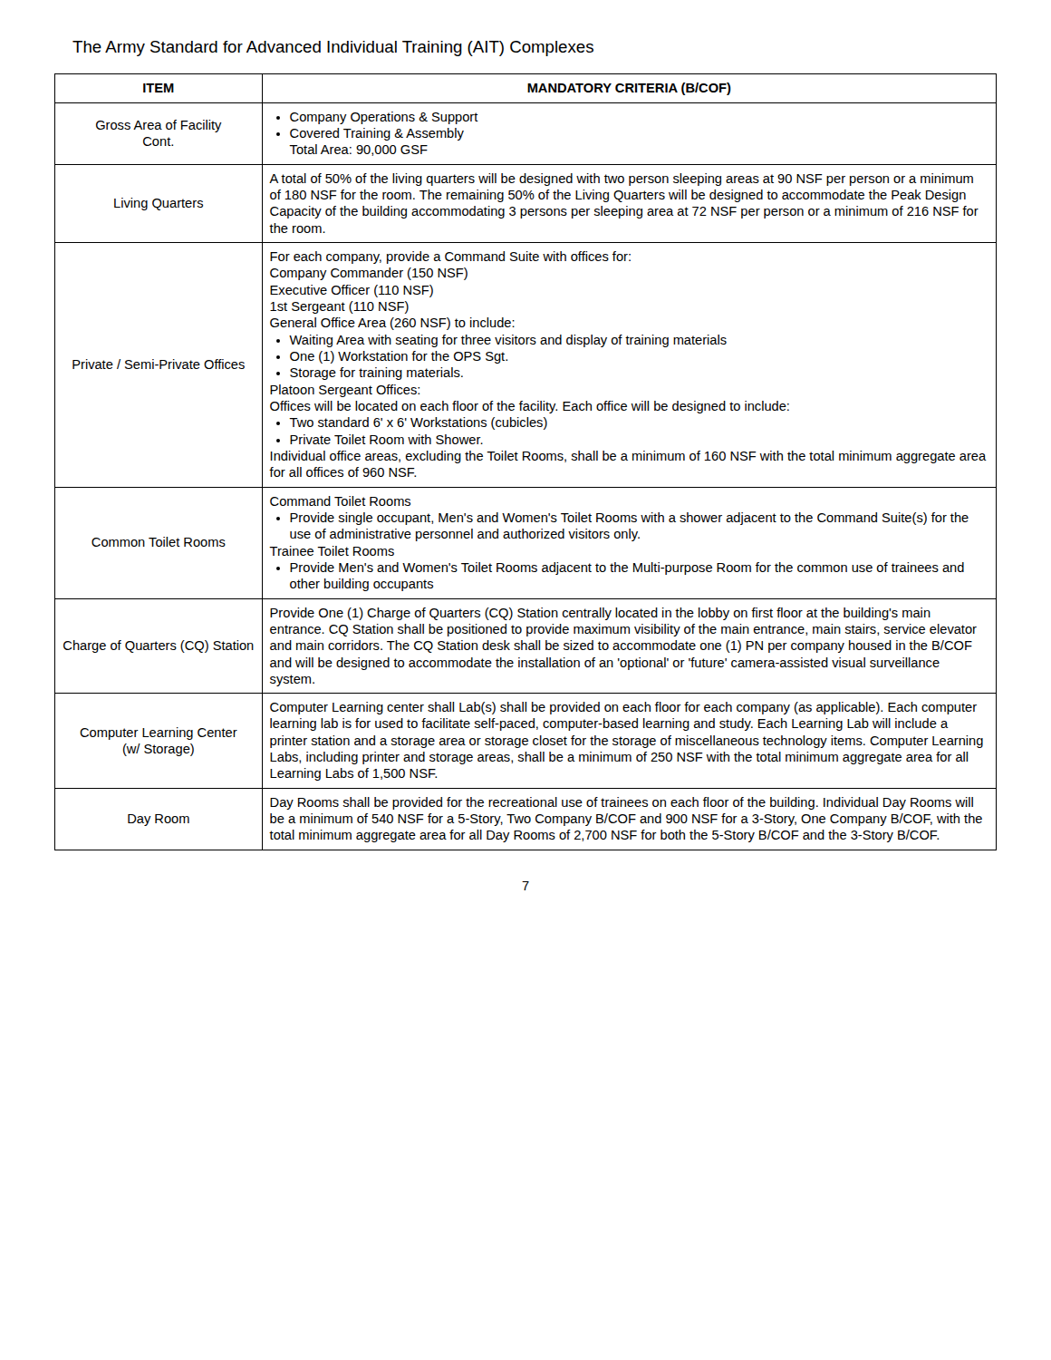The Army Standard for Advanced Individual Training (AIT) Complexes
| ITEM | MANDATORY CRITERIA (B/COF) |
| --- | --- |
| Gross Area of Facility Cont. | Company Operations & Support Covered Training & Assembly Total Area: 90,000 GSF |
| Living Quarters | A total of 50% of the living quarters will be designed with two person sleeping areas at 90 NSF per person or a minimum of 180 NSF for the room. The remaining 50% of the Living Quarters will be designed to accommodate the Peak Design Capacity of the building accommodating 3 persons per sleeping area at 72 NSF per person or a minimum of 216 NSF for the room. |
| Private / Semi-Private Offices | For each company, provide a Command Suite with offices for: Company Commander (150 NSF) Executive Officer (110 NSF) 1st Sergeant (110 NSF) General Office Area (260 NSF) to include: Waiting Area with seating for three visitors and display of training materials One (1) Workstation for the OPS Sgt. Storage for training materials. Platoon Sergeant Offices: Offices will be located on each floor of the facility. Each office will be designed to include: Two standard 6' x 6' Workstations (cubicles) Private Toilet Room with Shower. Individual office areas, excluding the Toilet Rooms, shall be a minimum of 160 NSF with the total minimum aggregate area for all offices of 960 NSF. |
| Common Toilet Rooms | Command Toilet Rooms Provide single occupant, Men's and Women's Toilet Rooms with a shower adjacent to the Command Suite(s) for the use of administrative personnel and authorized visitors only. Trainee Toilet Rooms Provide Men's and Women's Toilet Rooms adjacent to the Multi-purpose Room for the common use of trainees and other building occupants |
| Charge of Quarters (CQ) Station | Provide One (1) Charge of Quarters (CQ) Station centrally located in the lobby on first floor at the building's main entrance. CQ Station shall be positioned to provide maximum visibility of the main entrance, main stairs, service elevator and main corridors. The CQ Station desk shall be sized to accommodate one (1) PN per company housed in the B/COF and will be designed to accommodate the installation of an 'optional' or 'future' camera-assisted visual surveillance system. |
| Computer Learning Center (w/ Storage) | Computer Learning center shall Lab(s) shall be provided on each floor for each company (as applicable). Each computer learning lab is for used to facilitate self-paced, computer-based learning and study. Each Learning Lab will include a printer station and a storage area or storage closet for the storage of miscellaneous technology items. Computer Learning Labs, including printer and storage areas, shall be a minimum of 250 NSF with the total minimum aggregate area for all Learning Labs of 1,500 NSF. |
| Day Room | Day Rooms shall be provided for the recreational use of trainees on each floor of the building. Individual Day Rooms will be a minimum of 540 NSF for a 5-Story, Two Company B/COF and 900 NSF for a 3-Story, One Company B/COF, with the total minimum aggregate area for all Day Rooms of 2,700 NSF for both the 5-Story B/COF and the 3-Story B/COF. |
7